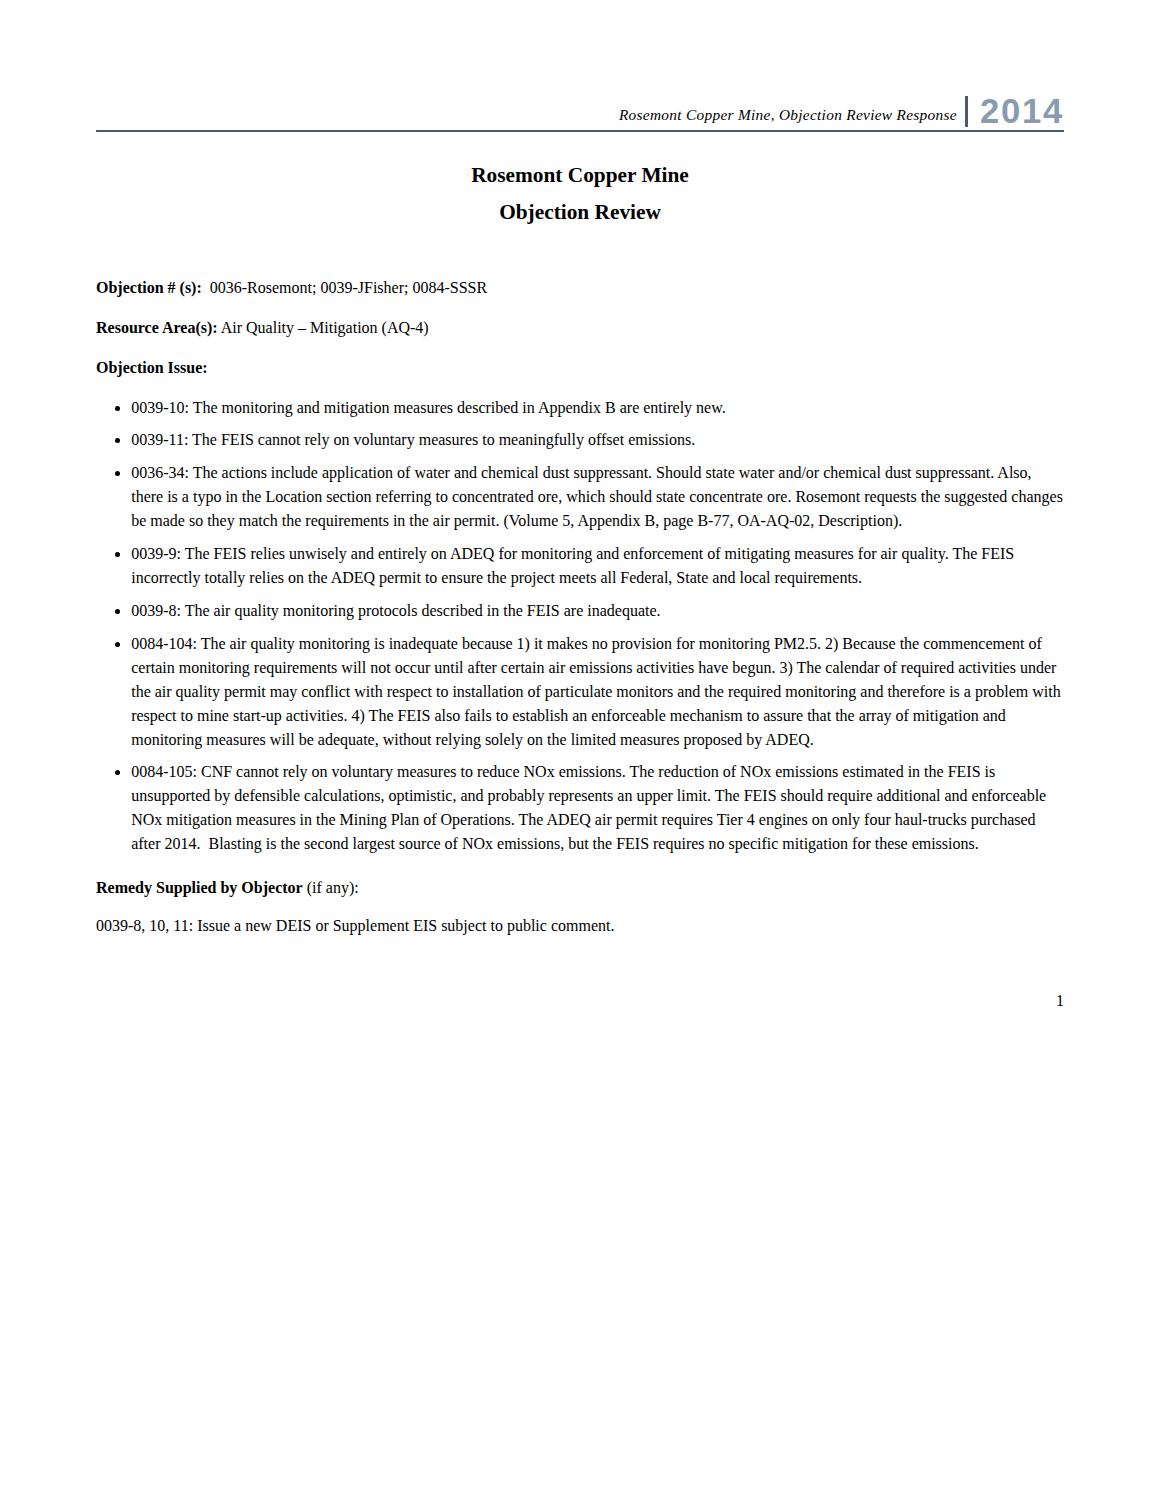Rosemont Copper Mine, Objection Review Response 2014
Rosemont Copper Mine
Objection Review
Objection # (s): 0036-Rosemont; 0039-JFisher; 0084-SSSR
Resource Area(s): Air Quality – Mitigation (AQ-4)
Objection Issue:
0039-10: The monitoring and mitigation measures described in Appendix B are entirely new.
0039-11: The FEIS cannot rely on voluntary measures to meaningfully offset emissions.
0036-34: The actions include application of water and chemical dust suppressant. Should state water and/or chemical dust suppressant. Also, there is a typo in the Location section referring to concentrated ore, which should state concentrate ore. Rosemont requests the suggested changes be made so they match the requirements in the air permit. (Volume 5, Appendix B, page B-77, OA-AQ-02, Description).
0039-9: The FEIS relies unwisely and entirely on ADEQ for monitoring and enforcement of mitigating measures for air quality. The FEIS incorrectly totally relies on the ADEQ permit to ensure the project meets all Federal, State and local requirements.
0039-8: The air quality monitoring protocols described in the FEIS are inadequate.
0084-104: The air quality monitoring is inadequate because 1) it makes no provision for monitoring PM2.5. 2) Because the commencement of certain monitoring requirements will not occur until after certain air emissions activities have begun. 3) The calendar of required activities under the air quality permit may conflict with respect to installation of particulate monitors and the required monitoring and therefore is a problem with respect to mine start-up activities. 4) The FEIS also fails to establish an enforceable mechanism to assure that the array of mitigation and monitoring measures will be adequate, without relying solely on the limited measures proposed by ADEQ.
0084-105: CNF cannot rely on voluntary measures to reduce NOx emissions. The reduction of NOx emissions estimated in the FEIS is unsupported by defensible calculations, optimistic, and probably represents an upper limit. The FEIS should require additional and enforceable NOx mitigation measures in the Mining Plan of Operations. The ADEQ air permit requires Tier 4 engines on only four haul-trucks purchased after 2014. Blasting is the second largest source of NOx emissions, but the FEIS requires no specific mitigation for these emissions.
Remedy Supplied by Objector (if any):
0039-8, 10, 11: Issue a new DEIS or Supplement EIS subject to public comment.
1